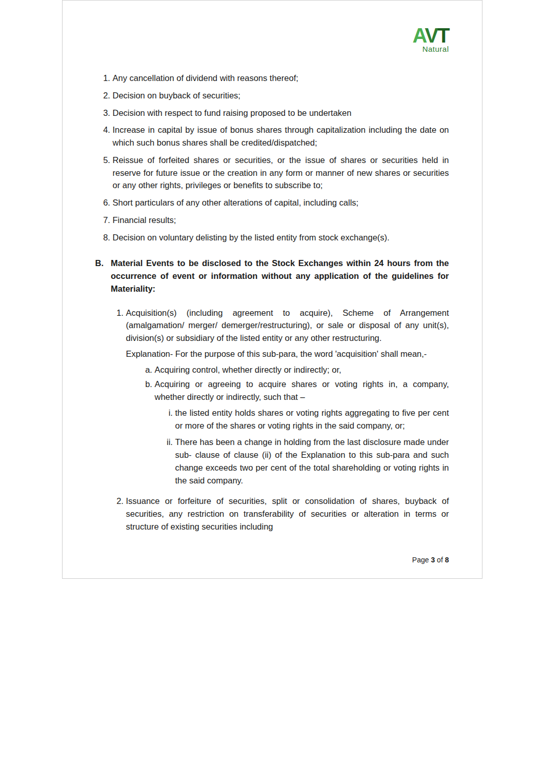AVT
Natural
Any cancellation of dividend with reasons thereof;
Decision on buyback of securities;
Decision with respect to fund raising proposed to be undertaken
Increase in capital by issue of bonus shares through capitalization including the date on which such bonus shares shall be credited/dispatched;
Reissue of forfeited shares or securities, or the issue of shares or securities held in reserve for future issue or the creation in any form or manner of new shares or securities or any other rights, privileges or benefits to subscribe to;
Short particulars of any other alterations of capital, including calls;
Financial results;
Decision on voluntary delisting by the listed entity from stock exchange(s).
B. Material Events to be disclosed to the Stock Exchanges within 24 hours from the occurrence of event or information without any application of the guidelines for Materiality:
Acquisition(s) (including agreement to acquire), Scheme of Arrangement (amalgamation/ merger/ demerger/restructuring), or sale or disposal of any unit(s), division(s) or subsidiary of the listed entity or any other restructuring.
Explanation- For the purpose of this sub-para, the word 'acquisition' shall mean,-
Acquiring control, whether directly or indirectly; or,
Acquiring or agreeing to acquire shares or voting rights in, a company, whether directly or indirectly, such that –
the listed entity holds shares or voting rights aggregating to five per cent or more of the shares or voting rights in the said company, or;
There has been a change in holding from the last disclosure made under sub- clause of clause (ii) of the Explanation to this sub-para and such change exceeds two per cent of the total shareholding or voting rights in the said company.
Issuance or forfeiture of securities, split or consolidation of shares, buyback of securities, any restriction on transferability of securities or alteration in terms or structure of existing securities including
Page 3 of 8